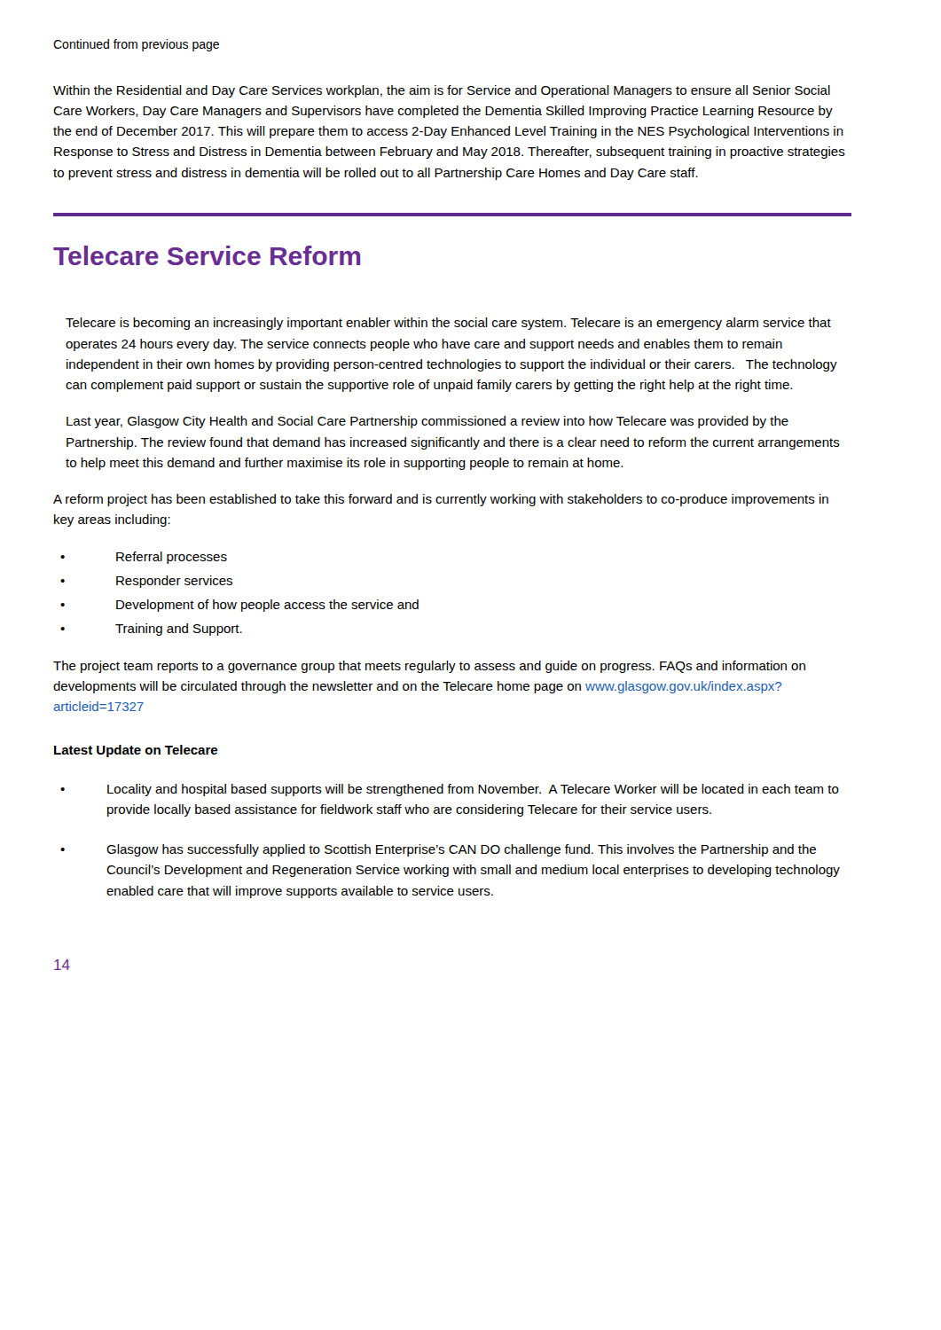Continued from previous page
Within the Residential and Day Care Services workplan, the aim is for Service and Operational Managers to ensure all Senior Social Care Workers, Day Care Managers and Supervisors have completed the Dementia Skilled Improving Practice Learning Resource by the end of December 2017. This will prepare them to access 2-Day Enhanced Level Training in the NES Psychological Interventions in Response to Stress and Distress in Dementia between February and May 2018. Thereafter, subsequent training in proactive strategies to prevent stress and distress in dementia will be rolled out to all Partnership Care Homes and Day Care staff.
Telecare Service Reform
Telecare is becoming an increasingly important enabler within the social care system. Telecare is an emergency alarm service that operates 24 hours every day. The service connects people who have care and support needs and enables them to remain independent in their own homes by providing person-centred technologies to support the individual or their carers. The technology can complement paid support or sustain the supportive role of unpaid family carers by getting the right help at the right time.
Last year, Glasgow City Health and Social Care Partnership commissioned a review into how Telecare was provided by the Partnership. The review found that demand has increased significantly and there is a clear need to reform the current arrangements to help meet this demand and further maximise its role in supporting people to remain at home.
A reform project has been established to take this forward and is currently working with stakeholders to co-produce improvements in key areas including:
Referral processes
Responder services
Development of how people access the service and
Training and Support.
The project team reports to a governance group that meets regularly to assess and guide on progress. FAQs and information on developments will be circulated through the newsletter and on the Telecare home page on www.glasgow.gov.uk/index.aspx?articleid=17327
Latest Update on Telecare
Locality and hospital based supports will be strengthened from November. A Telecare Worker will be located in each team to provide locally based assistance for fieldwork staff who are considering Telecare for their service users.
Glasgow has successfully applied to Scottish Enterprise’s CAN DO challenge fund. This involves the Partnership and the Council’s Development and Regeneration Service working with small and medium local enterprises to developing technology enabled care that will improve supports available to service users.
14